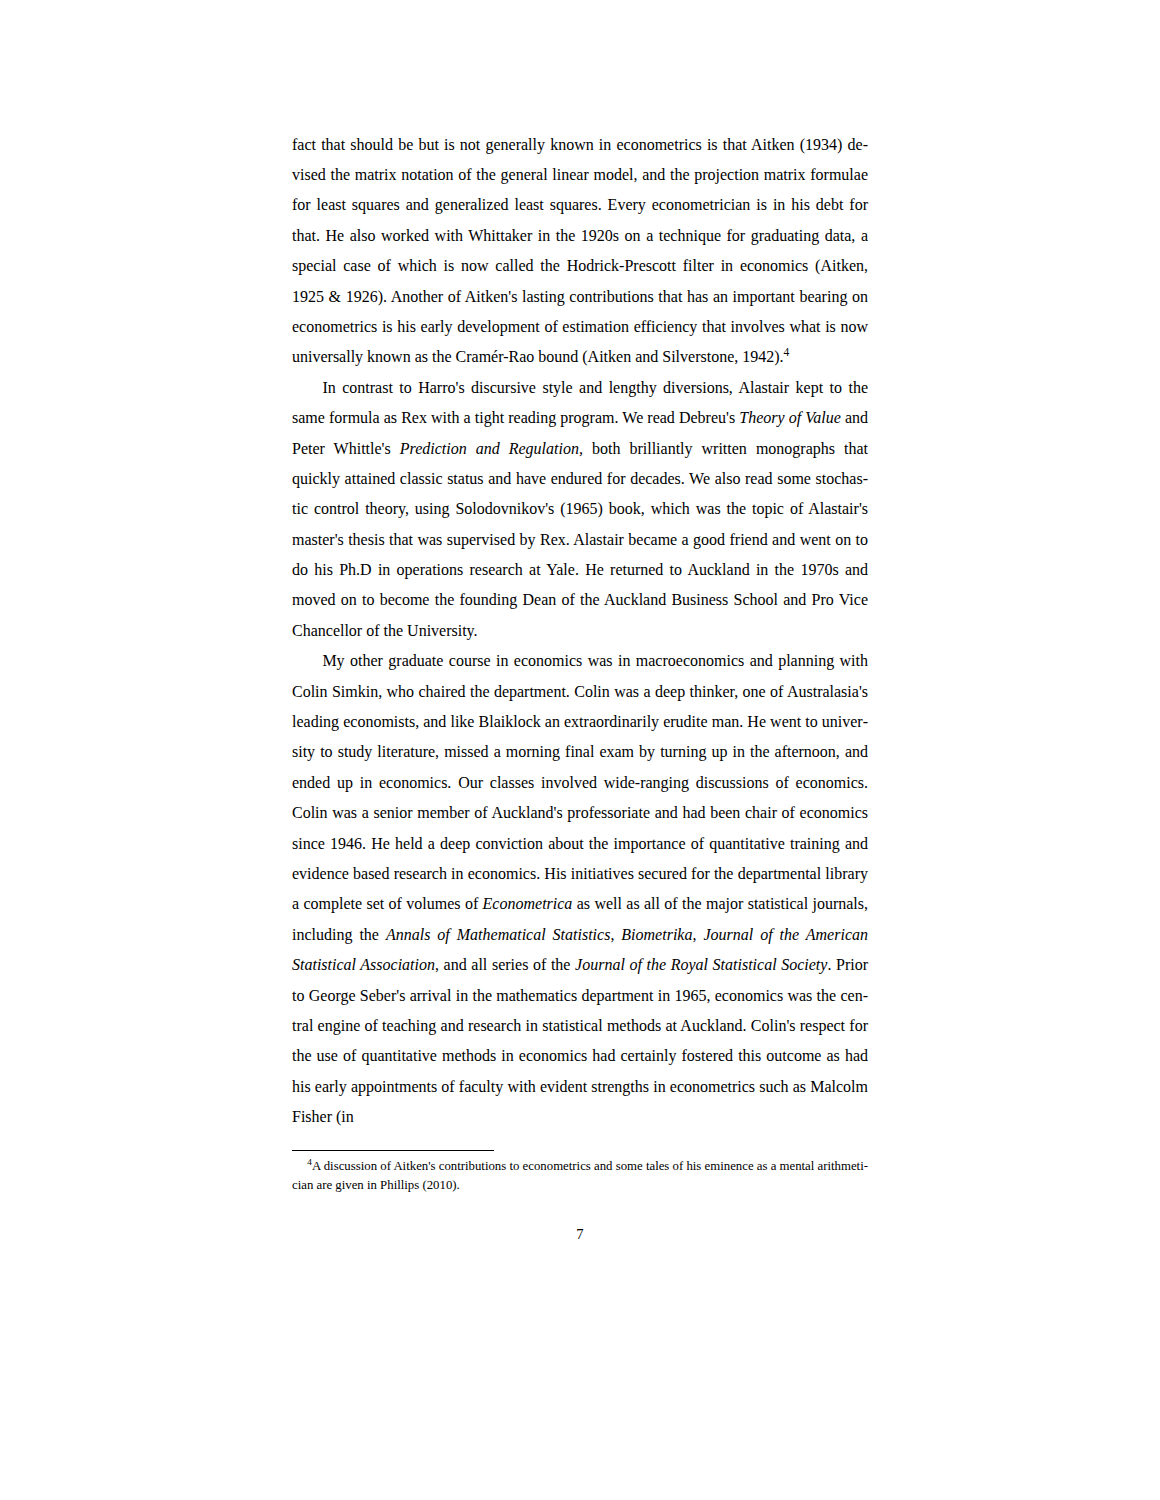fact that should be but is not generally known in econometrics is that Aitken (1934) devised the matrix notation of the general linear model, and the projection matrix formulae for least squares and generalized least squares. Every econometrician is in his debt for that. He also worked with Whittaker in the 1920s on a technique for graduating data, a special case of which is now called the Hodrick-Prescott filter in economics (Aitken, 1925 & 1926). Another of Aitken's lasting contributions that has an important bearing on econometrics is his early development of estimation efficiency that involves what is now universally known as the Cramér-Rao bound (Aitken and Silverstone, 1942).4
In contrast to Harro's discursive style and lengthy diversions, Alastair kept to the same formula as Rex with a tight reading program. We read Debreu's Theory of Value and Peter Whittle's Prediction and Regulation, both brilliantly written monographs that quickly attained classic status and have endured for decades. We also read some stochastic control theory, using Solodovnikov's (1965) book, which was the topic of Alastair's master's thesis that was supervised by Rex. Alastair became a good friend and went on to do his Ph.D in operations research at Yale. He returned to Auckland in the 1970s and moved on to become the founding Dean of the Auckland Business School and Pro Vice Chancellor of the University.
My other graduate course in economics was in macroeconomics and planning with Colin Simkin, who chaired the department. Colin was a deep thinker, one of Australasia's leading economists, and like Blaiklock an extraordinarily erudite man. He went to university to study literature, missed a morning final exam by turning up in the afternoon, and ended up in economics. Our classes involved wide-ranging discussions of economics. Colin was a senior member of Auckland's professoriate and had been chair of economics since 1946. He held a deep conviction about the importance of quantitative training and evidence based research in economics. His initiatives secured for the departmental library a complete set of volumes of Econometrica as well as all of the major statistical journals, including the Annals of Mathematical Statistics, Biometrika, Journal of the American Statistical Association, and all series of the Journal of the Royal Statistical Society. Prior to George Seber's arrival in the mathematics department in 1965, economics was the central engine of teaching and research in statistical methods at Auckland. Colin's respect for the use of quantitative methods in economics had certainly fostered this outcome as had his early appointments of faculty with evident strengths in econometrics such as Malcolm Fisher (in
4A discussion of Aitken's contributions to econometrics and some tales of his eminence as a mental arithmetician are given in Phillips (2010).
7